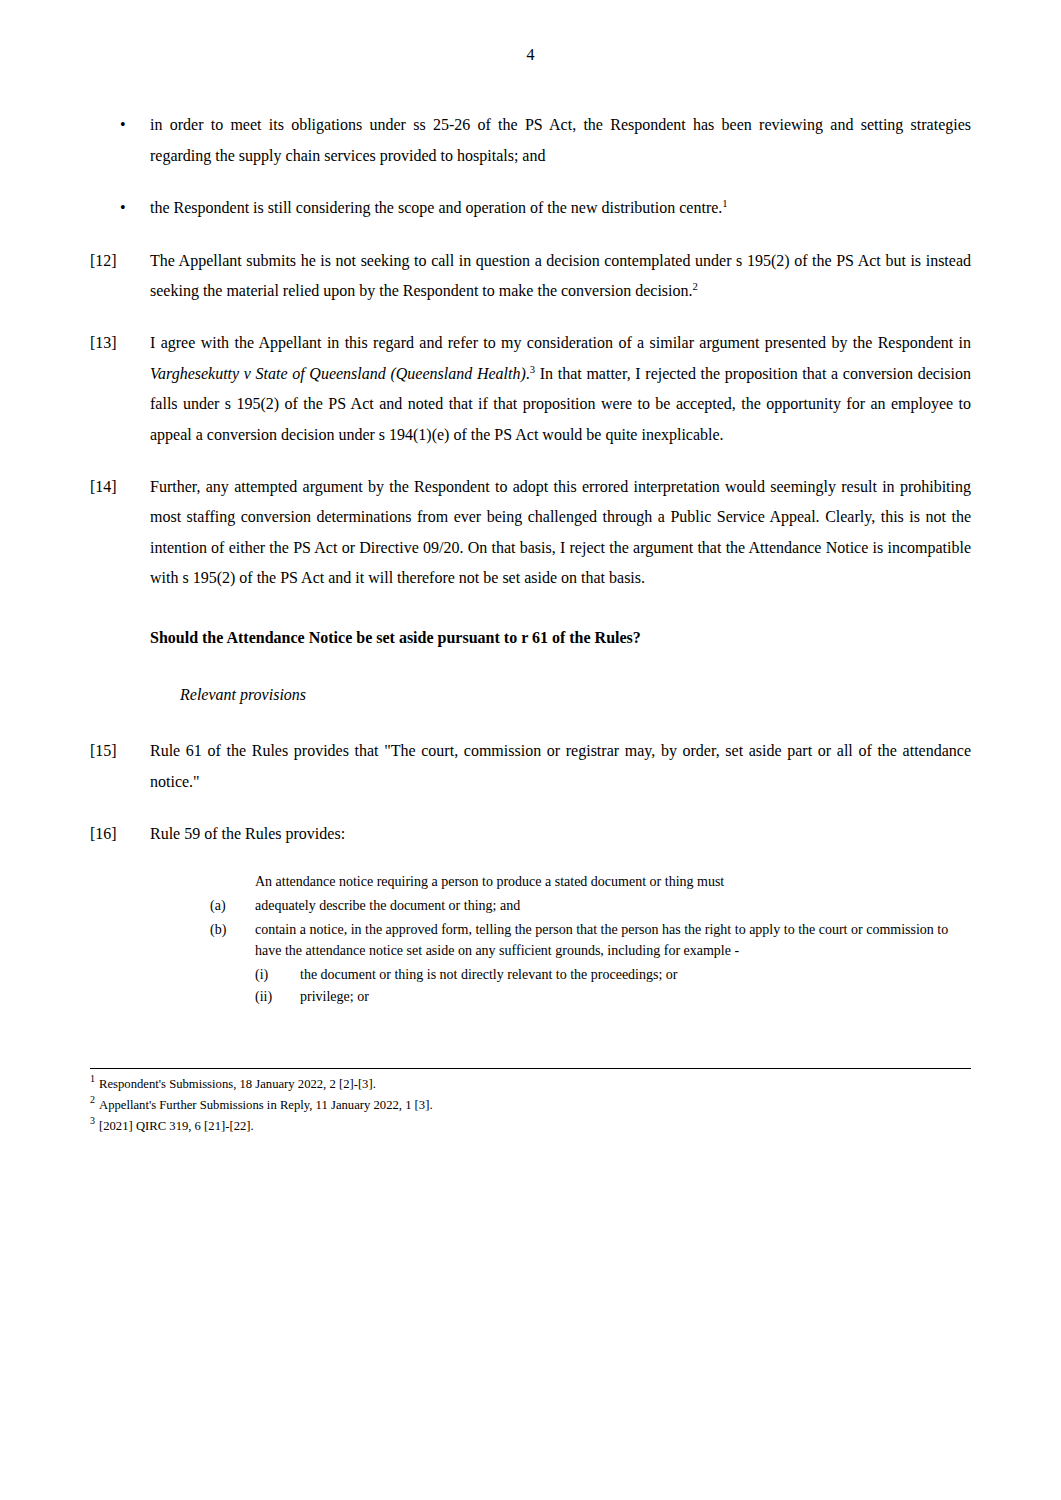4
in order to meet its obligations under ss 25-26 of the PS Act, the Respondent has been reviewing and setting strategies regarding the supply chain services provided to hospitals; and
the Respondent is still considering the scope and operation of the new distribution centre.1
[12]
The Appellant submits he is not seeking to call in question a decision contemplated under s 195(2) of the PS Act but is instead seeking the material relied upon by the Respondent to make the conversion decision.2
[13]
I agree with the Appellant in this regard and refer to my consideration of a similar argument presented by the Respondent in Varghesekutty v State of Queensland (Queensland Health).3 In that matter, I rejected the proposition that a conversion decision falls under s 195(2) of the PS Act and noted that if that proposition were to be accepted, the opportunity for an employee to appeal a conversion decision under s 194(1)(e) of the PS Act would be quite inexplicable.
[14]
Further, any attempted argument by the Respondent to adopt this errored interpretation would seemingly result in prohibiting most staffing conversion determinations from ever being challenged through a Public Service Appeal. Clearly, this is not the intention of either the PS Act or Directive 09/20. On that basis, I reject the argument that the Attendance Notice is incompatible with s 195(2) of the PS Act and it will therefore not be set aside on that basis.
Should the Attendance Notice be set aside pursuant to r 61 of the Rules?
Relevant provisions
[15]
Rule 61 of the Rules provides that "The court, commission or registrar may, by order, set aside part or all of the attendance notice."
[16]
Rule 59 of the Rules provides:
An attendance notice requiring a person to produce a stated document or thing must
(a)
adequately describe the document or thing; and
(b)
contain a notice, in the approved form, telling the person that the person has the right to apply to the court or commission to have the attendance notice set aside on any sufficient grounds, including for example -
(i)
the document or thing is not directly relevant to the proceedings; or
(ii)
privilege; or
1Respondent's Submissions, 18 January 2022, 2 [2]-[3].
2Appellant's Further Submissions in Reply, 11 January 2022, 1 [3].
3[2021] QIRC 319, 6 [21]-[22].